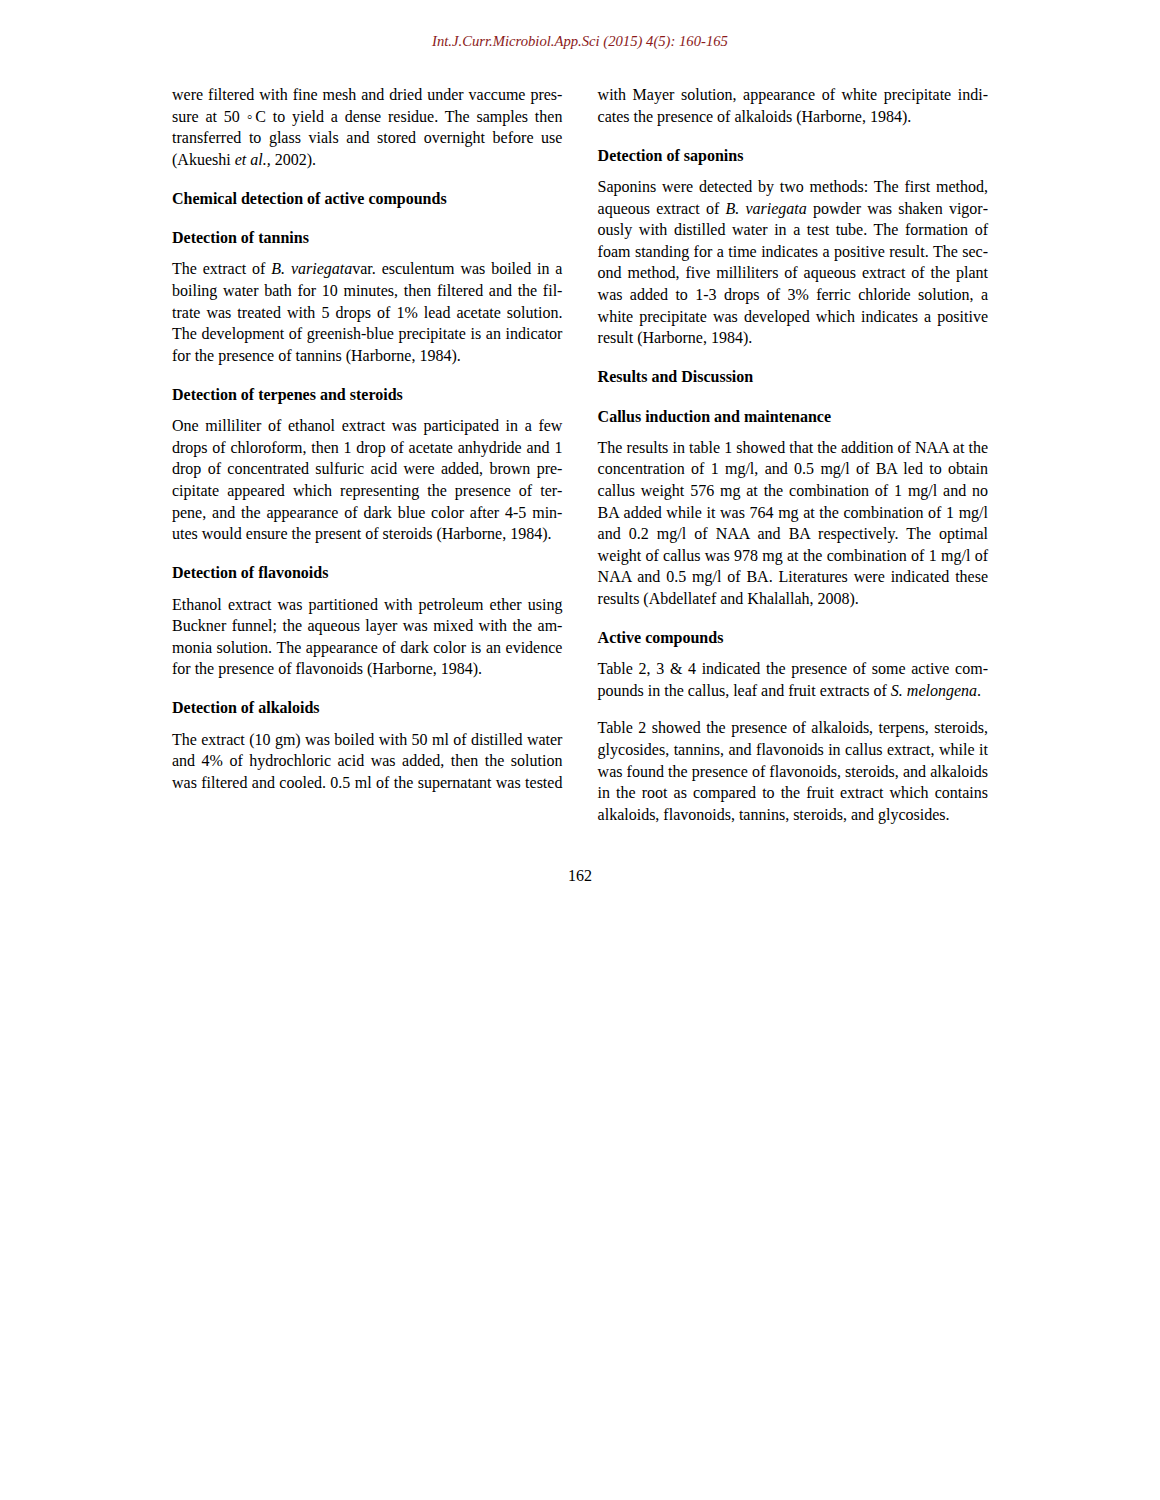Int.J.Curr.Microbiol.App.Sci (2015) 4(5): 160-165
were filtered with fine mesh and dried under vaccume pressure at 50 ◦C to yield a dense residue. The samples then transferred to glass vials and stored overnight before use (Akueshi et al., 2002).
Chemical detection of active compounds
Detection of tannins
The extract of B. variegatavar. esculentum was boiled in a boiling water bath for 10 minutes, then filtered and the filtrate was treated with 5 drops of 1% lead acetate solution. The development of greenish-blue precipitate is an indicator for the presence of tannins (Harborne, 1984).
Detection of terpenes and steroids
One milliliter of ethanol extract was participated in a few drops of chloroform, then 1 drop of acetate anhydride and 1 drop of concentrated sulfuric acid were added, brown precipitate appeared which representing the presence of terpene, and the appearance of dark blue color after 4-5 minutes would ensure the present of steroids (Harborne, 1984).
Detection of flavonoids
Ethanol extract was partitioned with petroleum ether using Buckner funnel; the aqueous layer was mixed with the ammonia solution. The appearance of dark color is an evidence for the presence of flavonoids (Harborne, 1984).
Detection of alkaloids
The extract (10 gm) was boiled with 50 ml of distilled water and 4% of hydrochloric acid was added, then the solution was filtered and cooled. 0.5 ml of the supernatant was tested with Mayer solution, appearance of white precipitate indicates the presence of alkaloids (Harborne, 1984).
Detection of saponins
Saponins were detected by two methods: The first method, aqueous extract of B. variegata powder was shaken vigorously with distilled water in a test tube. The formation of foam standing for a time indicates a positive result. The second method, five milliliters of aqueous extract of the plant was added to 1-3 drops of 3% ferric chloride solution, a white precipitate was developed which indicates a positive result (Harborne, 1984).
Results and Discussion
Callus induction and maintenance
The results in table 1 showed that the addition of NAA at the concentration of 1 mg/l, and 0.5 mg/l of BA led to obtain callus weight 576 mg at the combination of 1 mg/l and no BA added while it was 764 mg at the combination of 1 mg/l and 0.2 mg/l of NAA and BA respectively. The optimal weight of callus was 978 mg at the combination of 1 mg/l of NAA and 0.5 mg/l of BA. Literatures were indicated these results (Abdellatef and Khalallah, 2008).
Active compounds
Table 2, 3 & 4 indicated the presence of some active compounds in the callus, leaf and fruit extracts of S. melongena.
Table 2 showed the presence of alkaloids, terpens, steroids, glycosides, tannins, and flavonoids in callus extract, while it was found the presence of flavonoids, steroids, and alkaloids in the root as compared to the fruit extract which contains alkaloids, flavonoids, tannins, steroids, and glycosides.
162